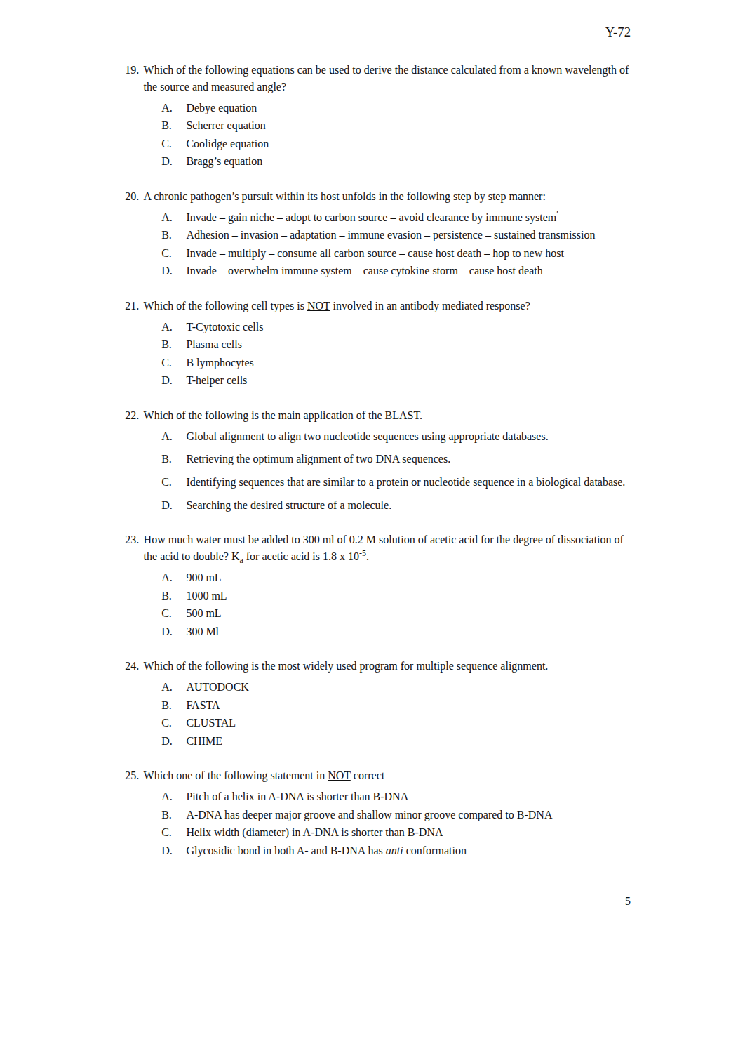Y-72
Which of the following equations can be used to derive the distance calculated from a known wavelength of the source and measured angle?
Debye equation
Scherrer equation
Coolidge equation
Bragg’s equation
A chronic pathogen’s pursuit within its host unfolds in the following step by step manner:
Invade – gain niche – adopt to carbon source – avoid clearance by immune system′
Adhesion – invasion – adaptation – immune evasion – persistence – sustained transmission
Invade – multiply – consume all carbon source – cause host death – hop to new host
Invade – overwhelm immune system – cause cytokine storm – cause host death
Which of the following cell types is NOT involved in an antibody mediated response?
T-Cytotoxic cells
Plasma cells
B lymphocytes
T-helper cells
Which of the following is the main application of the BLAST.
Global alignment to align two nucleotide sequences using appropriate databases.
Retrieving the optimum alignment of two DNA sequences.
Identifying sequences that are similar to a protein or nucleotide sequence in a biological database.
Searching the desired structure of a molecule.
How much water must be added to 300 ml of 0.2 M solution of acetic acid for the degree of dissociation of the acid to double? Ka for acetic acid is 1.8 x 10-5.
900 mL
1000 mL
500 mL
300 Ml
Which of the following is the most widely used program for multiple sequence alignment.
AUTODOCK
FASTA
CLUSTAL
CHIME
Which one of the following statement in NOT correct
Pitch of a helix in A-DNA is shorter than B-DNA
A-DNA has deeper major groove and shallow minor groove compared to B-DNA
Helix width (diameter) in A-DNA is shorter than B-DNA
Glycosidic bond in both A- and B-DNA has anti conformation
5